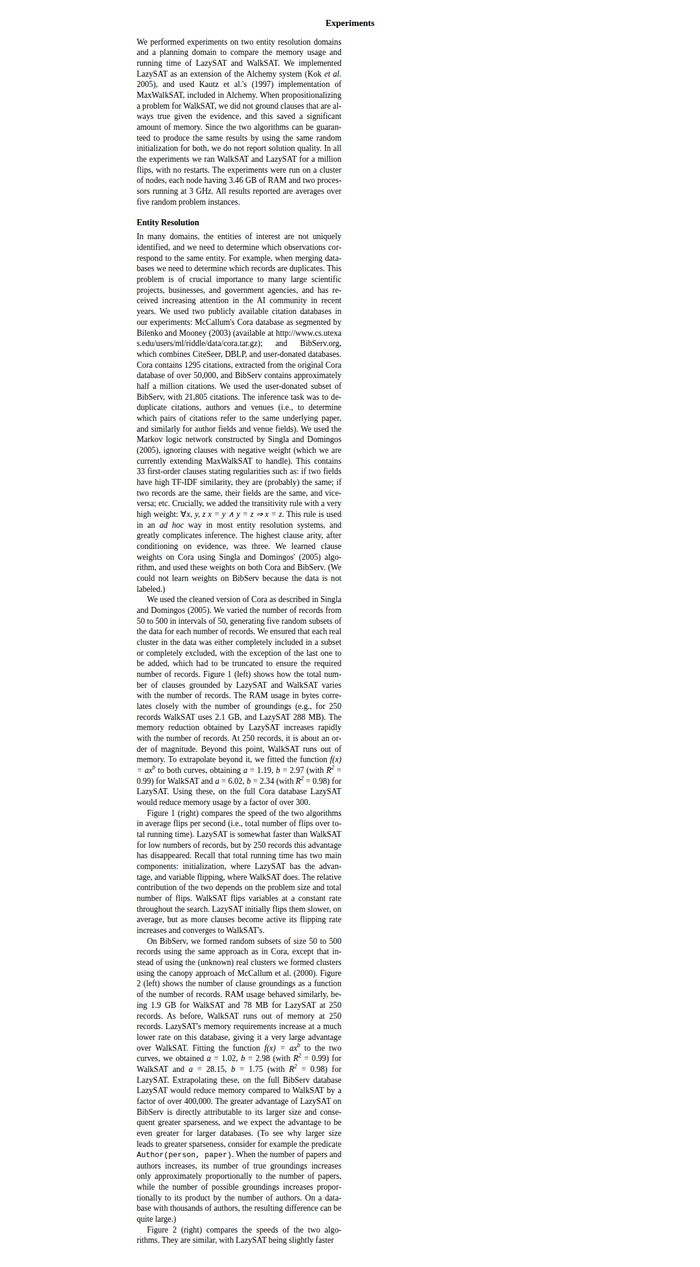Experiments
We performed experiments on two entity resolution domains and a planning domain to compare the memory usage and running time of LazySAT and WalkSAT. We implemented LazySAT as an extension of the Alchemy system (Kok et al. 2005), and used Kautz et al.'s (1997) implementation of MaxWalkSAT, included in Alchemy. When propositionalizing a problem for WalkSAT, we did not ground clauses that are always true given the evidence, and this saved a significant amount of memory. Since the two algorithms can be guaranteed to produce the same results by using the same random initialization for both, we do not report solution quality. In all the experiments we ran WalkSAT and LazySAT for a million flips, with no restarts. The experiments were run on a cluster of nodes, each node having 3.46 GB of RAM and two processors running at 3 GHz. All results reported are averages over five random problem instances.
Entity Resolution
In many domains, the entities of interest are not uniquely identified, and we need to determine which observations correspond to the same entity. For example, when merging databases we need to determine which records are duplicates. This problem is of crucial importance to many large scientific projects, businesses, and government agencies, and has received increasing attention in the AI community in recent years. We used two publicly available citation databases in our experiments: McCallum's Cora database as segmented by Bilenko and Mooney (2003) (available at http://www.cs.utexas.edu/users/ml/riddle/data/cora.tar.gz); and BibServ.org, which combines CiteSeer, DBLP, and user-donated databases. Cora contains 1295 citations, extracted from the original Cora database of over 50,000, and BibServ contains approximately half a million citations. We used the user-donated subset of BibServ, with 21,805 citations. The inference task was to de-duplicate citations, authors and venues (i.e., to determine which pairs of citations refer to the same underlying paper, and similarly for author fields and venue fields). We used the Markov logic network constructed by Singla and Domingos (2005), ignoring clauses with negative weight (which we are currently extending MaxWalkSAT to handle). This contains 33 first-order clauses stating regularities such as: if two fields have high TF-IDF similarity, they are (probably) the same; if two records are the same, their fields are the same, and vice-versa; etc. Crucially, we added the transitivity rule with a very high weight: ∀x, y, z x = y ∧ y = z ⇒ x = z. This rule is used in an ad hoc way in most entity resolution systems, and greatly complicates inference. The highest clause arity, after conditioning on evidence, was three. We learned clause weights on Cora using Singla and Domingos' (2005) algorithm, and used these weights on both Cora and BibServ. (We could not learn weights on BibServ because the data is not labeled.)
We used the cleaned version of Cora as described in Singla and Domingos (2005). We varied the number of records from 50 to 500 in intervals of 50, generating five random subsets of the data for each number of records. We ensured that each real cluster in the data was either completely included in a subset or completely excluded, with the exception of the last one to be added, which had to be truncated to ensure the required number of records. Figure 1 (left) shows how the total number of clauses grounded by LazySAT and WalkSAT varies with the number of records. The RAM usage in bytes correlates closely with the number of groundings (e.g., for 250 records WalkSAT uses 2.1 GB, and LazySAT 288 MB). The memory reduction obtained by LazySAT increases rapidly with the number of records. At 250 records, it is about an order of magnitude. Beyond this point, WalkSAT runs out of memory. To extrapolate beyond it, we fitted the function f(x) = axb to both curves, obtaining a = 1.19, b = 2.97 (with R2 = 0.99) for WalkSAT and a = 6.02, b = 2.34 (with R2 = 0.98) for LazySAT. Using these, on the full Cora database LazySAT would reduce memory usage by a factor of over 300.
Figure 1 (right) compares the speed of the two algorithms in average flips per second (i.e., total number of flips over total running time). LazySAT is somewhat faster than WalkSAT for low numbers of records, but by 250 records this advantage has disappeared. Recall that total running time has two main components: initialization, where LazySAT has the advantage, and variable flipping, where WalkSAT does. The relative contribution of the two depends on the problem size and total number of flips. WalkSAT flips variables at a constant rate throughout the search. LazySAT initially flips them slower, on average, but as more clauses become active its flipping rate increases and converges to WalkSAT's.
On BibServ, we formed random subsets of size 50 to 500 records using the same approach as in Cora, except that instead of using the (unknown) real clusters we formed clusters using the canopy approach of McCallum et al. (2000). Figure 2 (left) shows the number of clause groundings as a function of the number of records. RAM usage behaved similarly, being 1.9 GB for WalkSAT and 78 MB for LazySAT at 250 records. As before, WalkSAT runs out of memory at 250 records. LazySAT's memory requirements increase at a much lower rate on this database, giving it a very large advantage over WalkSAT. Fitting the function f(x) = axb to the two curves, we obtained a = 1.02, b = 2.98 (with R2 = 0.99) for WalkSAT and a = 28.15, b = 1.75 (with R2 = 0.98) for LazySAT. Extrapolating these, on the full BibServ database LazySAT would reduce memory compared to WalkSAT by a factor of over 400,000. The greater advantage of LazySAT on BibServ is directly attributable to its larger size and consequent greater sparseness, and we expect the advantage to be even greater for larger databases. (To see why larger size leads to greater sparseness, consider for example the predicate Author(person, paper). When the number of papers and authors increases, its number of true groundings increases only approximately proportionally to the number of papers, while the number of possible groundings increases proportionally to its product by the number of authors. On a database with thousands of authors, the resulting difference can be quite large.)
Figure 2 (right) compares the speeds of the two algorithms. They are similar, with LazySAT being slightly faster